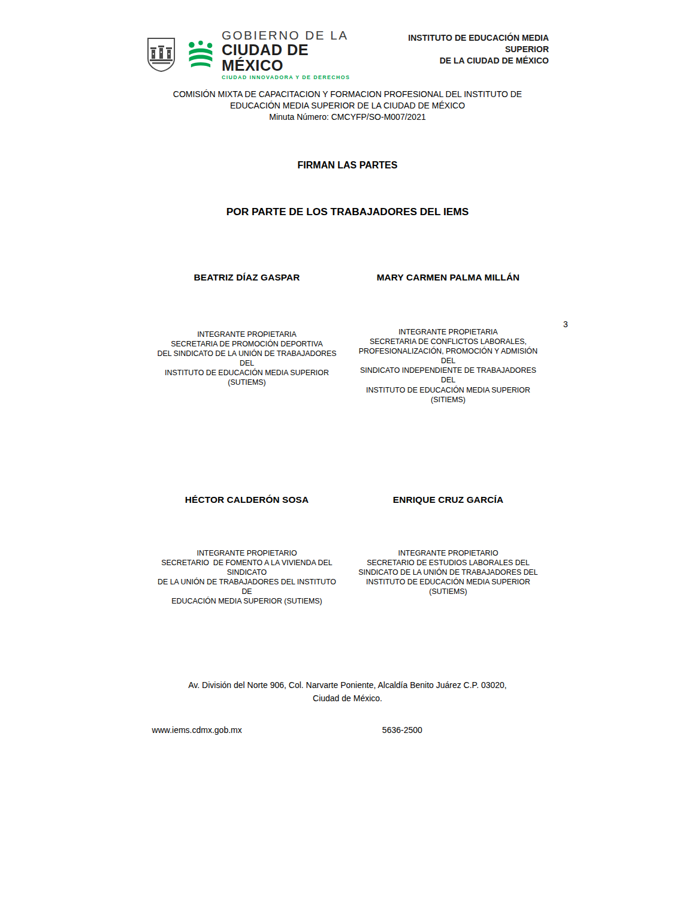GOBIERNO DE LA
CIUDAD DE MÉXICO
CIUDAD INNOVADORA Y DE DERECHOS
INSTITUTO DE EDUCACIÓN MEDIA SUPERIOR
DE LA CIUDAD DE MÉXICO
COMISIÓN MIXTA DE CAPACITACION Y FORMACION PROFESIONAL DEL INSTITUTO DE
EDUCACIÓN MEDIA SUPERIOR DE LA CIUDAD DE MÉXICO
Minuta Número: CMCYFP/SO-M007/2021
FIRMAN LAS PARTES
POR PARTE DE LOS TRABAJADORES DEL IEMS
3
| BEATRIZ DÍAZ GASPAR INTEGRANTE PROPIETARIA SECRETARIA DE PROMOCIÓN DEPORTIVA DEL SINDICATO DE LA UNIÓN DE TRABAJADORES DEL INSTITUTO DE EDUCACIÓN MEDIA SUPERIOR (SUTIEMS) | MARY CARMEN PALMA MILLÁN INTEGRANTE PROPIETARIA SECRETARIA DE CONFLICTOS LABORALES, PROFESIONALIZACIÓN, PROMOCIÓN Y ADMISIÓN DEL SINDICATO INDEPENDIENTE DE TRABAJADORES DEL INSTITUTO DE EDUCACIÓN MEDIA SUPERIOR (SITIEMS) |
| HÉCTOR CALDERÓN SOSA INTEGRANTE PROPIETARIO SECRETARIO DE FOMENTO A LA VIVIENDA DEL SINDICATO DE LA UNIÓN DE TRABAJADORES DEL INSTITUTO DE EDUCACIÓN MEDIA SUPERIOR (SUTIEMS) | ENRIQUE CRUZ GARCÍA INTEGRANTE PROPIETARIO SECRETARIO DE ESTUDIOS LABORALES DEL SINDICATO DE LA UNIÓN DE TRABAJADORES DEL INSTITUTO DE EDUCACIÓN MEDIA SUPERIOR (SUTIEMS) |
Av. División del Norte 906, Col. Narvarte Poniente, Alcaldía Benito Juárez C.P. 03020,
Ciudad de México.
www.iems.cdmx.gob.mx
5636-2500